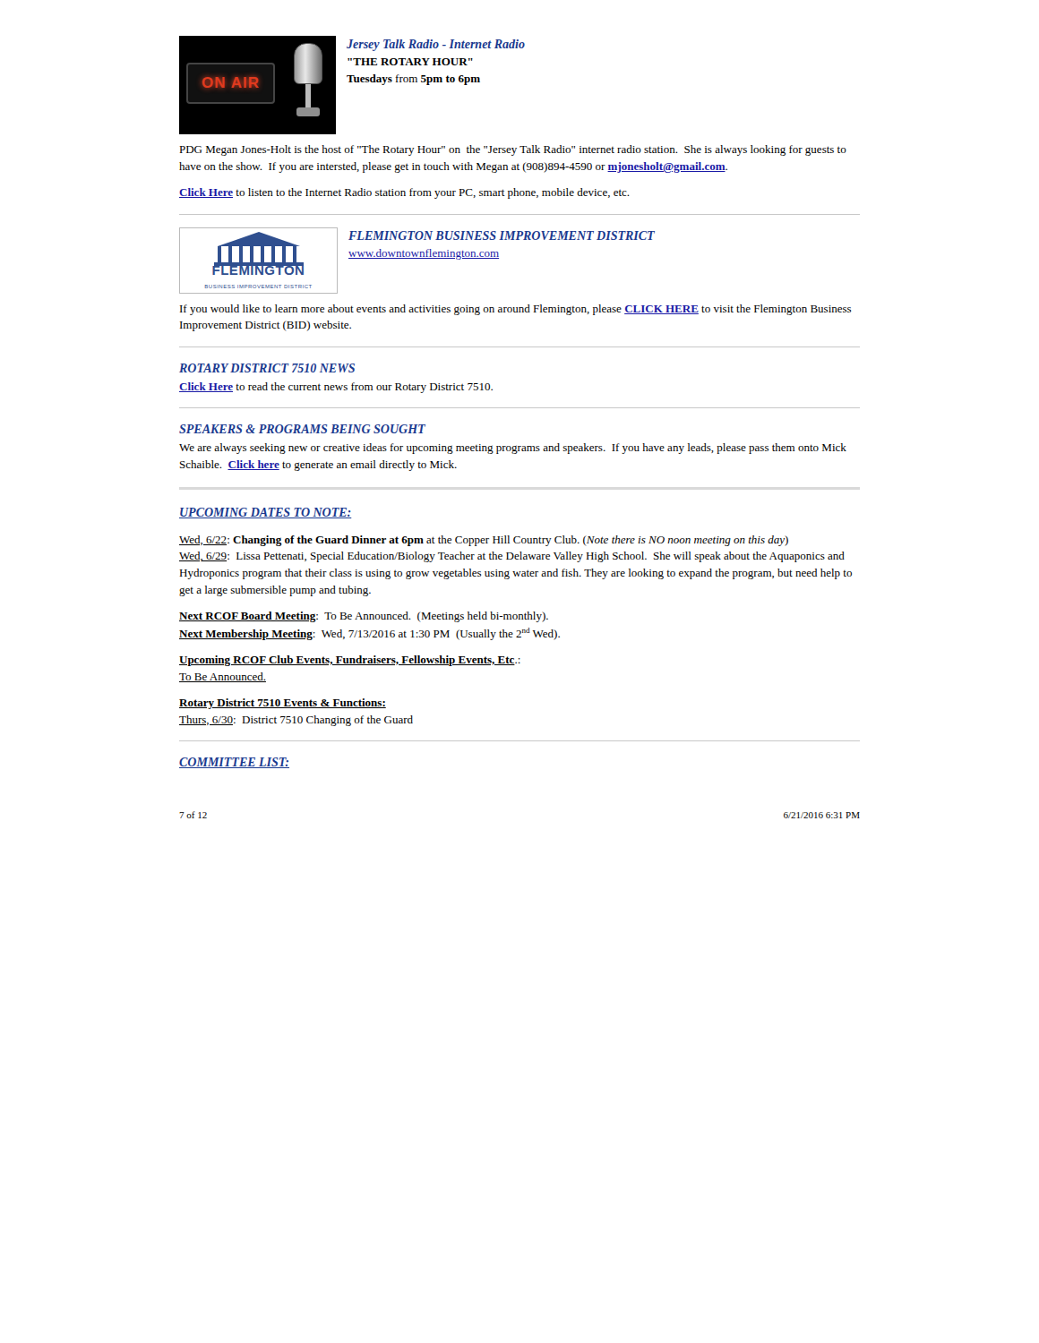ON AIR
Jersey Talk Radio - Internet Radio
"THE ROTARY HOUR"
Tuesdays from 5pm to 6pm
PDG Megan Jones-Holt is the host of "The Rotary Hour" on the "Jersey Talk Radio" internet radio station. She is always looking for guests to have on the show. If you are intersted, please get in touch with Megan at (908)894-4590 or mjonesholt@gmail.com.
Click Here to listen to the Internet Radio station from your PC, smart phone, mobile device, etc.
FLEMINGTON
BUSINESS IMPROVEMENT DISTRICT
FLEMINGTON BUSINESS IMPROVEMENT DISTRICT
www.downtownflemington.com
If you would like to learn more about events and activities going on around Flemington, please CLICK HERE to visit the Flemington Business Improvement District (BID) website.
ROTARY DISTRICT 7510 NEWS
Click Here to read the current news from our Rotary District 7510.
SPEAKERS & PROGRAMS BEING SOUGHT
We are always seeking new or creative ideas for upcoming meeting programs and speakers. If you have any leads, please pass them onto Mick Schaible. Click here to generate an email directly to Mick.
UPCOMING DATES TO NOTE:
Wed, 6/22: Changing of the Guard Dinner at 6pm at the Copper Hill Country Club. (Note there is NO noon meeting on this day)
Wed, 6/29: Lissa Pettenati, Special Education/Biology Teacher at the Delaware Valley High School. She will speak about the Aquaponics and Hydroponics program that their class is using to grow vegetables using water and fish. They are looking to expand the program, but need help to get a large submersible pump and tubing.
Next RCOF Board Meeting: To Be Announced. (Meetings held bi-monthly).
Next Membership Meeting: Wed, 7/13/2016 at 1:30 PM (Usually the 2nd Wed).
Upcoming RCOF Club Events, Fundraisers, Fellowship Events, Etc.:
To Be Announced.
Rotary District 7510 Events & Functions:
Thurs, 6/30: District 7510 Changing of the Guard
COMMITTEE LIST:
7 of 12
6/21/2016 6:31 PM